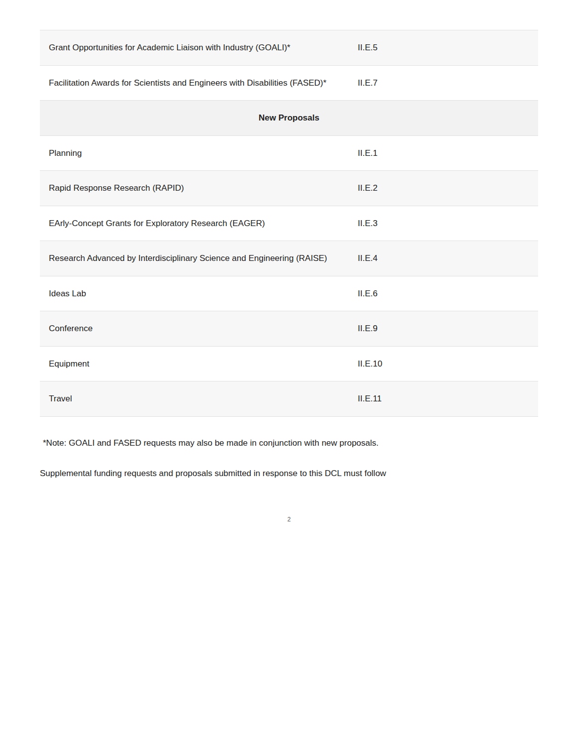| Grant Opportunities for Academic Liaison with Industry (GOALI)* | II.E.5 |
| Facilitation Awards for Scientists and Engineers with Disabilities (FASED)* | II.E.7 |
| New Proposals |
| Planning | II.E.1 |
| Rapid Response Research (RAPID) | II.E.2 |
| EArly-Concept Grants for Exploratory Research (EAGER) | II.E.3 |
| Research Advanced by Interdisciplinary Science and Engineering (RAISE) | II.E.4 |
| Ideas Lab | II.E.6 |
| Conference | II.E.9 |
| Equipment | II.E.10 |
| Travel | II.E.11 |
*Note: GOALI and FASED requests may also be made in conjunction with new proposals.
Supplemental funding requests and proposals submitted in response to this DCL must follow
2